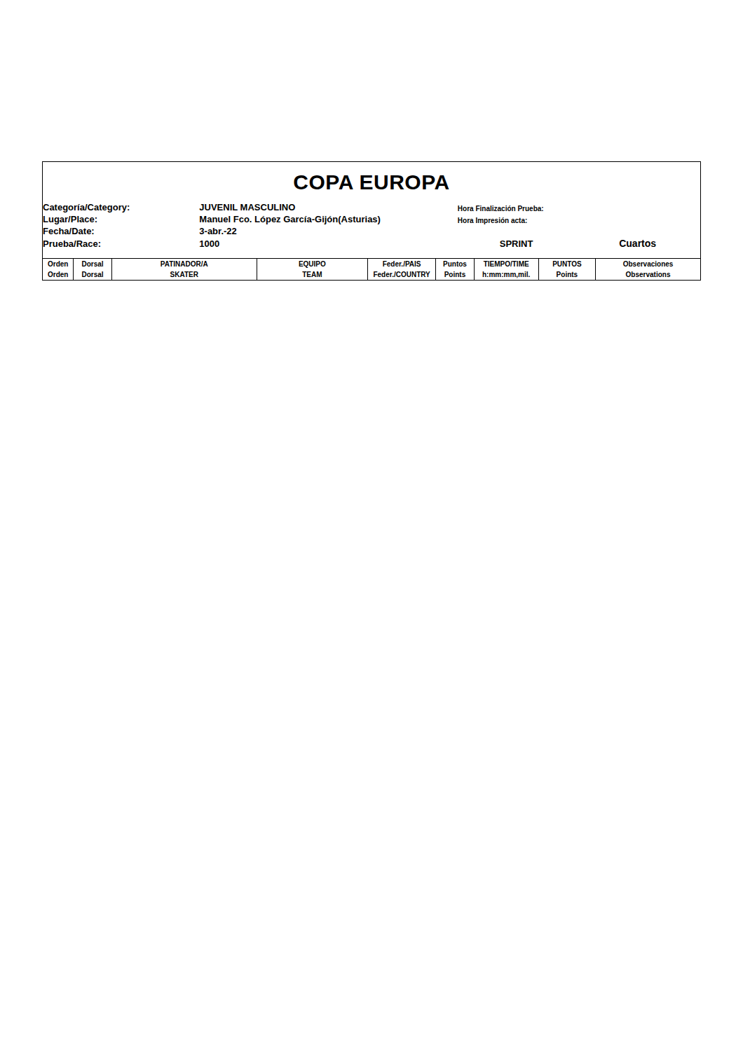COPA EUROPA
| Categoría/Category: | JUVENIL MASCULINO | Hora Finalización Prueba: | |
| Lugar/Place: | Manuel Fco. López García-Gijón(Asturias) | Hora Impresión acta: | |
| Fecha/Date: | 3-abr.-22 | | |
| Prueba/Race: | 1000 | SPRINT | Cuartos |
| Orden | Dorsal | PATINADOR/A | EQUIPO | Feder./PAIS | Puntos | TIEMPO/TIME | PUNTOS | Observaciones |
| Orden | Dorsal | SKATER | TEAM | Feder./COUNTRY | Points | h:mm:mm,mil. | Points | Observations |